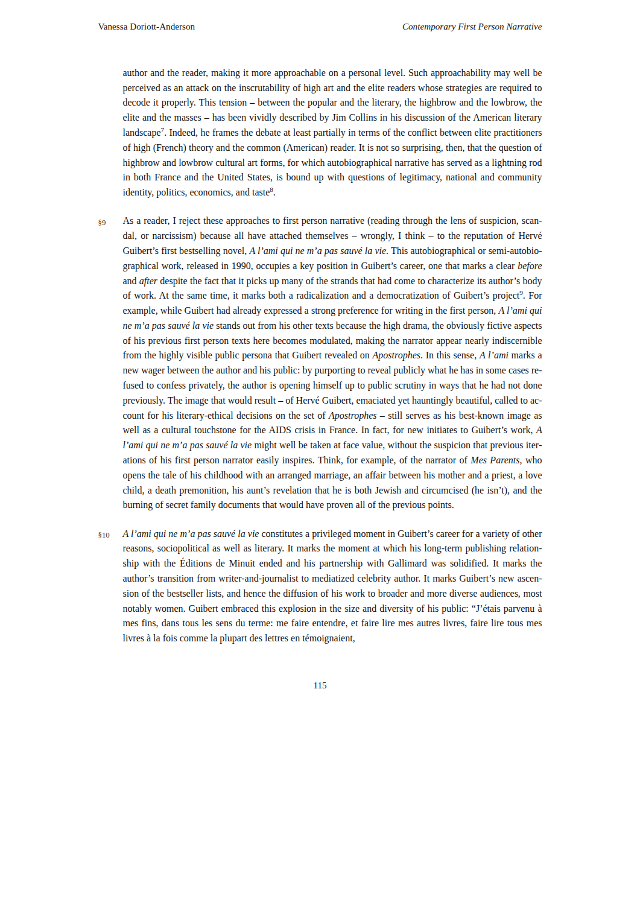Vanessa Doriott-Anderson Contemporary First Person Narrative
author and the reader, making it more approachable on a personal level. Such approachability may well be perceived as an attack on the inscrutability of high art and the elite readers whose strategies are required to decode it properly. This tension – between the popular and the literary, the highbrow and the lowbrow, the elite and the masses – has been vividly described by Jim Collins in his discussion of the American literary landscape7. Indeed, he frames the debate at least partially in terms of the conflict between elite practitioners of high (French) theory and the common (American) reader. It is not so surprising, then, that the question of highbrow and lowbrow cultural art forms, for which autobiographical narrative has served as a lightning rod in both France and the United States, is bound up with questions of legitimacy, national and community identity, politics, economics, and taste8.
§9
As a reader, I reject these approaches to first person narrative (reading through the lens of suspicion, scandal, or narcissism) because all have attached themselves – wrongly, I think – to the reputation of Hervé Guibert’s first bestselling novel, A l’ami qui ne m’a pas sauvé la vie. This autobiographical or semi-autobiographical work, released in 1990, occupies a key position in Guibert’s career, one that marks a clear before and after despite the fact that it picks up many of the strands that had come to characterize its author’s body of work. At the same time, it marks both a radicalization and a democratization of Guibert’s project9. For example, while Guibert had already expressed a strong preference for writing in the first person, A l’ami qui ne m’a pas sauvé la vie stands out from his other texts because the high drama, the obviously fictive aspects of his previous first person texts here becomes modulated, making the narrator appear nearly indiscernible from the highly visible public persona that Guibert revealed on Apostrophes. In this sense, A l’ami marks a new wager between the author and his public: by purporting to reveal publicly what he has in some cases refused to confess privately, the author is opening himself up to public scrutiny in ways that he had not done previously. The image that would result – of Hervé Guibert, emaciated yet hauntingly beautiful, called to account for his literary-ethical decisions on the set of Apostrophes – still serves as his best-known image as well as a cultural touchstone for the AIDS crisis in France. In fact, for new initiates to Guibert’s work, A l’ami qui ne m’a pas sauvé la vie might well be taken at face value, without the suspicion that previous iterations of his first person narrator easily inspires. Think, for example, of the narrator of Mes Parents, who opens the tale of his childhood with an arranged marriage, an affair between his mother and a priest, a love child, a death premonition, his aunt’s revelation that he is both Jewish and circumcised (he isn’t), and the burning of secret family documents that would have proven all of the previous points.
§10
A l’ami qui ne m’a pas sauvé la vie constitutes a privileged moment in Guibert’s career for a variety of other reasons, sociopolitical as well as literary. It marks the moment at which his long-term publishing relationship with the Éditions de Minuit ended and his partnership with Gallimard was solidified. It marks the author’s transition from writer-and-journalist to mediatized celebrity author. It marks Guibert’s new ascension of the bestseller lists, and hence the diffusion of his work to broader and more diverse audiences, most notably women. Guibert embraced this explosion in the size and diversity of his public: “J’étais parvenu à mes fins, dans tous les sens du terme: me faire entendre, et faire lire mes autres livres, faire lire tous mes livres à la fois comme la plupart des lettres en témoignaient,
115